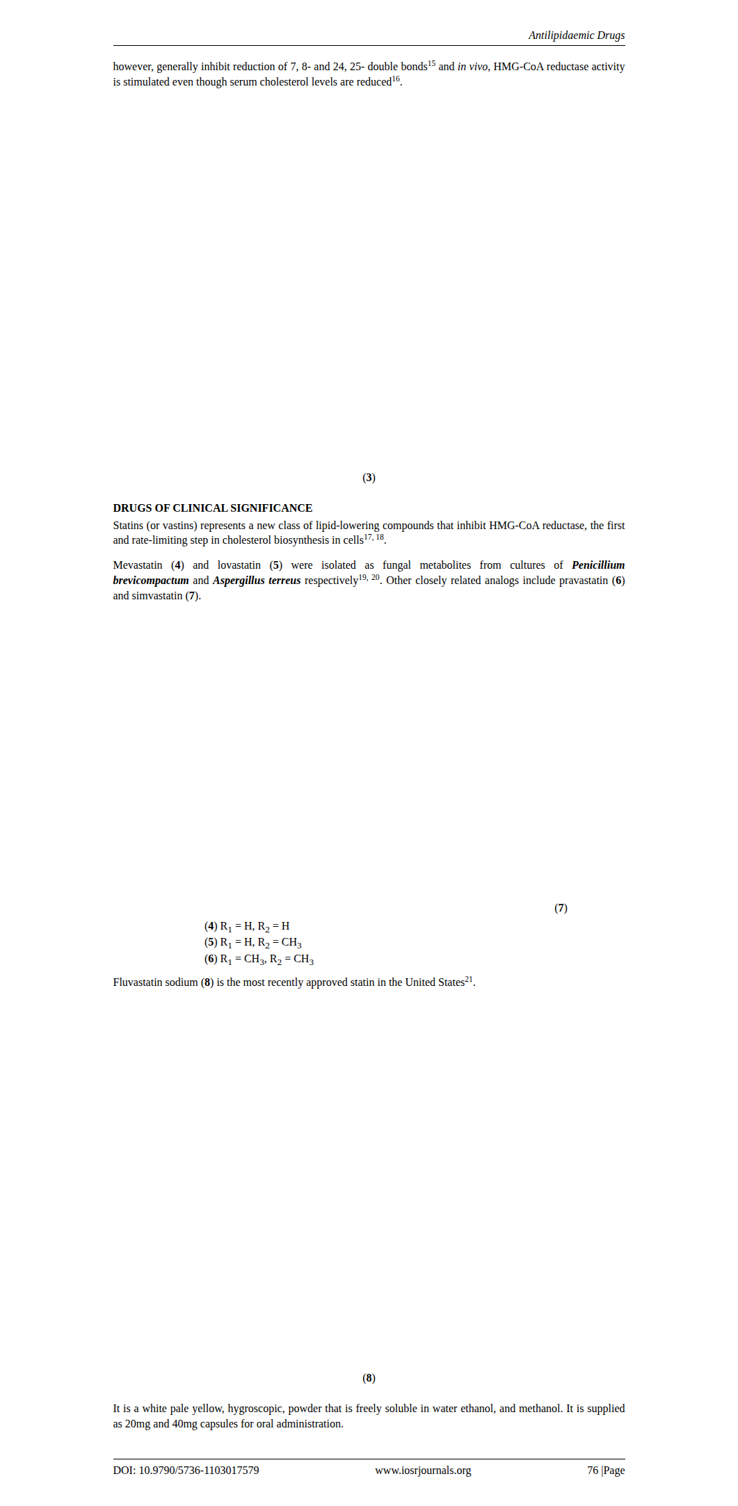Antilipidaemic Drugs
however, generally inhibit reduction of 7, 8- and 24, 25- double bonds15 and in vivo, HMG-CoA reductase activity is stimulated even though serum cholesterol levels are reduced16.
(3)
DRUGS OF CLINICAL SIGNIFICANCE
Statins (or vastins) represents a new class of lipid-lowering compounds that inhibit HMG-CoA reductase, the first and rate-limiting step in cholesterol biosynthesis in cells17, 18.
Mevastatin (4) and lovastatin (5) were isolated as fungal metabolites from cultures of Penicillium brevicompactum and Aspergillus terreus respectively19, 20. Other closely related analogs include pravastatin (6) and simvastatin (7).
(4) R1 = H, R2 = H
(5) R1 = H, R2 = CH3
(6) R1 = CH3, R2 = CH3
(7)
Fluvastatin sodium (8) is the most recently approved statin in the United States21.
(8)
It is a white pale yellow, hygroscopic, powder that is freely soluble in water ethanol, and methanol. It is supplied as 20mg and 40mg capsules for oral administration.
DOI: 10.9790/5736-1103017579
www.iosrjournals.org
76 |Page